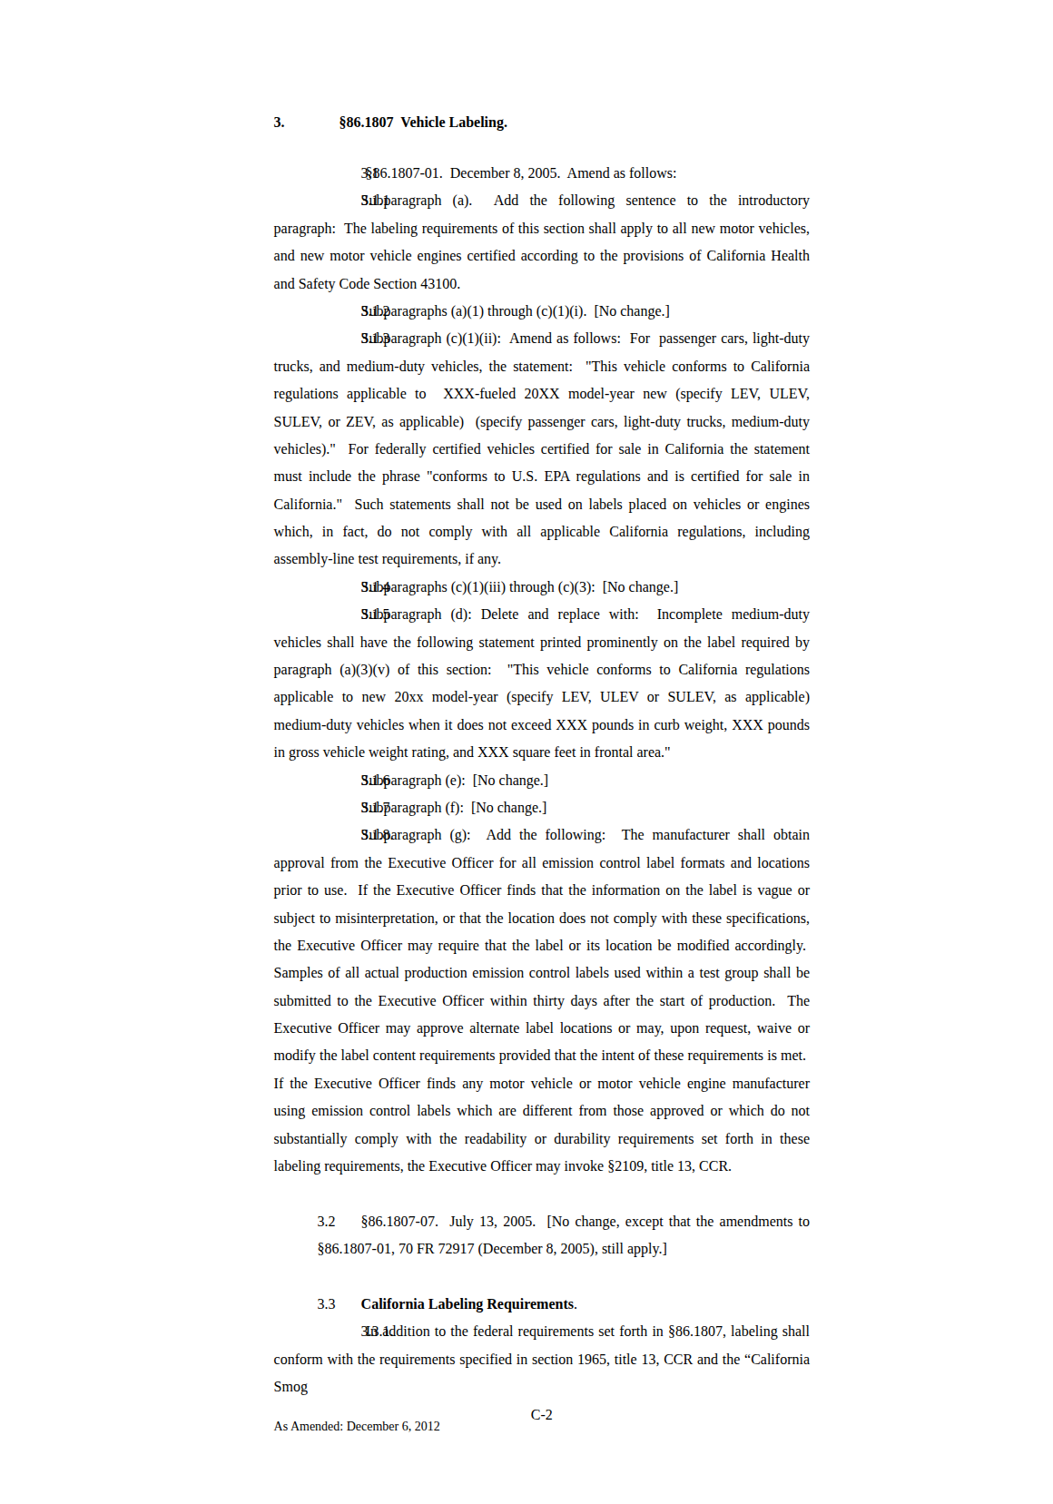3.§86.1807 Vehicle Labeling.
3.1§86.1807-01. December 8, 2005. Amend as follows:
3.1.1 Subparagraph (a). Add the following sentence to the introductory paragraph: The labeling requirements of this section shall apply to all new motor vehicles, and new motor vehicle engines certified according to the provisions of California Health and Safety Code Section 43100.
3.1.2 Subparagraphs (a)(1) through (c)(1)(i). [No change.]
3.1.3 Subparagraph (c)(1)(ii): Amend as follows: For passenger cars, light-duty trucks, and medium-duty vehicles, the statement: "This vehicle conforms to California regulations applicable to XXX-fueled 20XX model-year new (specify LEV, ULEV, SULEV, or ZEV, as applicable) (specify passenger cars, light-duty trucks, medium-duty vehicles)." For federally certified vehicles certified for sale in California the statement must include the phrase "conforms to U.S. EPA regulations and is certified for sale in California." Such statements shall not be used on labels placed on vehicles or engines which, in fact, do not comply with all applicable California regulations, including assembly-line test requirements, if any.
3.1.4 Subparagraphs (c)(1)(iii) through (c)(3): [No change.]
3.1.5 Subparagraph (d): Delete and replace with: Incomplete medium-duty vehicles shall have the following statement printed prominently on the label required by paragraph (a)(3)(v) of this section: "This vehicle conforms to California regulations applicable to new 20xx model-year (specify LEV, ULEV or SULEV, as applicable) medium-duty vehicles when it does not exceed XXX pounds in curb weight, XXX pounds in gross vehicle weight rating, and XXX square feet in frontal area."
3.1.6 Subparagraph (e): [No change.]
3.1.7 Subparagraph (f): [No change.]
3.1.8. Subparagraph (g): Add the following: The manufacturer shall obtain approval from the Executive Officer for all emission control label formats and locations prior to use. If the Executive Officer finds that the information on the label is vague or subject to misinterpretation, or that the location does not comply with these specifications, the Executive Officer may require that the label or its location be modified accordingly. Samples of all actual production emission control labels used within a test group shall be submitted to the Executive Officer within thirty days after the start of production. The Executive Officer may approve alternate label locations or may, upon request, waive or modify the label content requirements provided that the intent of these requirements is met. If the Executive Officer finds any motor vehicle or motor vehicle engine manufacturer using emission control labels which are different from those approved or which do not substantially comply with the readability or durability requirements set forth in these labeling requirements, the Executive Officer may invoke §2109, title 13, CCR.
3.2§86.1807-07. July 13, 2005. [No change, except that the amendments to §86.1807-01, 70 FR 72917 (December 8, 2005), still apply.]
3.3 California Labeling Requirements.
3.3.1. In addition to the federal requirements set forth in §86.1807, labeling shall conform with the requirements specified in section 1965, title 13, CCR and the “California Smog
C-2
As Amended: December 6, 2012